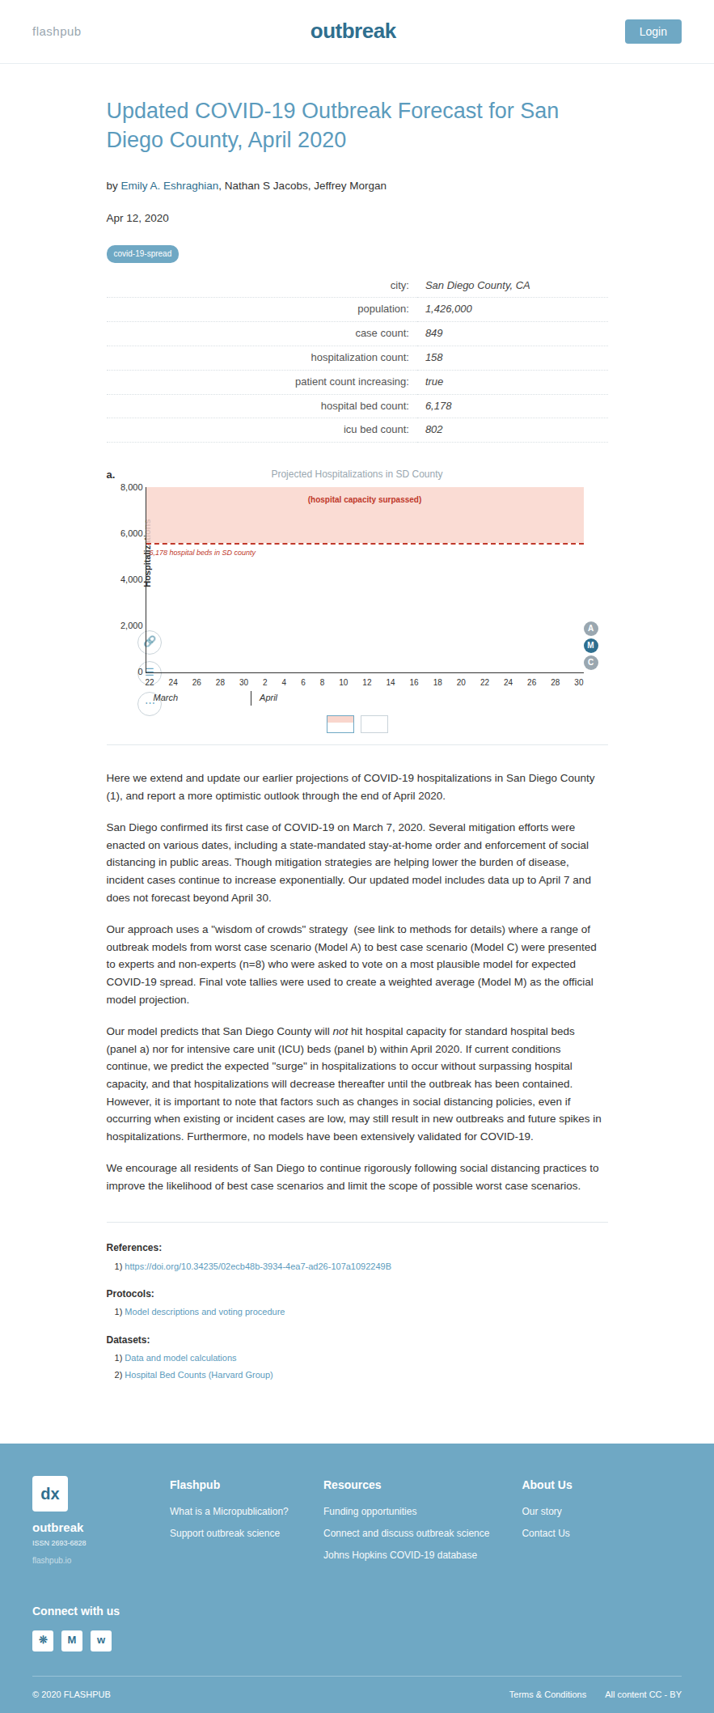flashpub
outbreak
Login
🔗
☰
⋯
Updated COVID-19 Outbreak Forecast for San Diego County, April 2020
by Emily A. Eshraghian, Nathan S Jacobs, Jeffrey Morgan
Apr 12, 2020
covid-19-spread
| city: | San Diego County, CA |
| population: | 1,426,000 |
| case count: | 849 |
| hospitalization count: | 158 |
| patient count increasing: | true |
| hospital bed count: | 6,178 |
| icu bed count: | 802 |
a.
Projected Hospitalizations in SD County
Hospitalizations 8,000 6,000 4,000 2,000 0
(hospital capacity surpassed)
6,178 hospital beds in SD county
A
M
C
2224262830 246810 1214161820 2224262830
March April
Here we extend and update our earlier projections of COVID-19 hospitalizations in San Diego County (1), and report a more optimistic outlook through the end of April 2020.
San Diego confirmed its first case of COVID-19 on March 7, 2020. Several mitigation efforts were enacted on various dates, including a state-mandated stay-at-home order and enforcement of social distancing in public areas. Though mitigation strategies are helping lower the burden of disease, incident cases continue to increase exponentially. Our updated model includes data up to April 7 and does not forecast beyond April 30.
Our approach uses a "wisdom of crowds" strategy (see link to methods for details) where a range of outbreak models from worst case scenario (Model A) to best case scenario (Model C) were presented to experts and non-experts (n=8) who were asked to vote on a most plausible model for expected COVID-19 spread. Final vote tallies were used to create a weighted average (Model M) as the official model projection.
Our model predicts that San Diego County will not hit hospital capacity for standard hospital beds (panel a) nor for intensive care unit (ICU) beds (panel b) within April 2020. If current conditions continue, we predict the expected "surge" in hospitalizations to occur without surpassing hospital capacity, and that hospitalizations will decrease thereafter until the outbreak has been contained. However, it is important to note that factors such as changes in social distancing policies, even if occurring when existing or incident cases are low, may still result in new outbreaks and future spikes in hospitalizations. Furthermore, no models have been extensively validated for COVID-19.
We encourage all residents of San Diego to continue rigorously following social distancing practices to improve the likelihood of best case scenarios and limit the scope of possible worst case scenarios.
References:
https://doi.org/10.34235/02ecb48b-3934-4ea7-ad26-107a1092249B
Protocols:
Model descriptions and voting procedure
Datasets:
Data and model calculations
Hospital Bed Counts (Harvard Group)
dx
outbreak
ISSN 2693-6828
flashpub.io
Flashpub
What is a Micropublication? Support outbreak science
Resources
Funding opportunities Connect and discuss outbreak science Johns Hopkins COVID-19 database
About Us
Our story Contact Us
Connect with us
❊ M w
© 2020 FLASHPUB
Terms & Conditions All content CC - BY